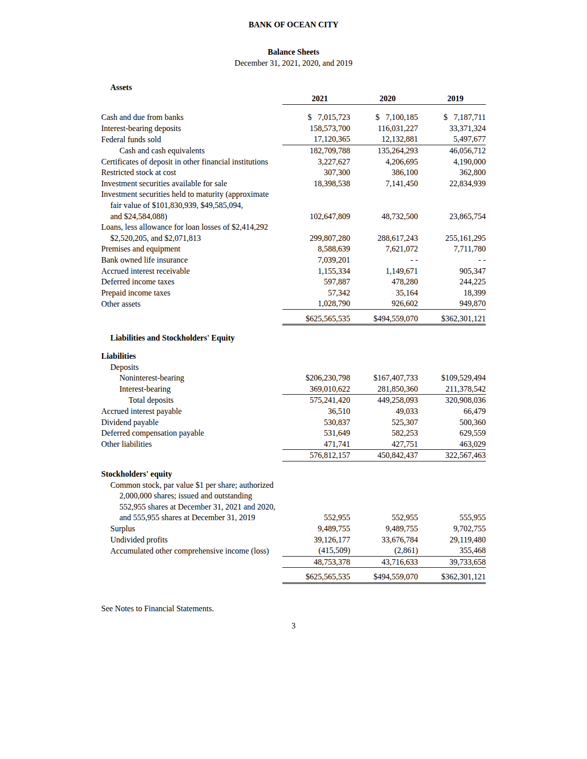BANK OF OCEAN CITY
Balance Sheets
December 31, 2021, 2020, and 2019
| Assets | | | |
| | 2021 | 2020 | 2019 |
| Cash and due from banks | $ 7,015,723 | $ 7,100,185 | $ 7,187,711 |
| Interest-bearing deposits | 158,573,700 | 116,031,227 | 33,371,324 |
| Federal funds sold | 17,120,365 | 12,132,881 | 5,497,677 |
| Cash and cash equivalents | 182,709,788 | 135,264,293 | 46,056,712 |
| Certificates of deposit in other financial institutions | 3,227,627 | 4,206,695 | 4,190,000 |
| Restricted stock at cost | 307,300 | 386,100 | 362,800 |
| Investment securities available for sale | 18,398,538 | 7,141,450 | 22,834,939 |
| Investment securities held to maturity (approximate | | | |
| fair value of $101,830,939, $49,585,094, | | | |
| and $24,584,088) | 102,647,809 | 48,732,500 | 23,865,754 |
| Loans, less allowance for loan losses of $2,414,292 | | | |
| $2,520,205, and $2,071,813 | 299,807,280 | 288,617,243 | 255,161,295 |
| Premises and equipment | 8,588,639 | 7,621,072 | 7,711,780 |
| Bank owned life insurance | 7,039,201 | - - | - - |
| Accrued interest receivable | 1,155,334 | 1,149,671 | 905,347 |
| Deferred income taxes | 597,887 | 478,280 | 244,225 |
| Prepaid income taxes | 57,342 | 35,164 | 18,399 |
| Other assets | 1,028,790 | 926,602 | 949,870 |
| | $625,565,535 | $494,559,070 | $362,301,121 |
| Liabilities and Stockholders' Equity | | | |
| Liabilities | | | |
| Deposits | | | |
| Noninterest-bearing | $206,230,798 | $167,407,733 | $109,529,494 |
| Interest-bearing | 369,010,622 | 281,850,360 | 211,378,542 |
| Total deposits | 575,241,420 | 449,258,093 | 320,908,036 |
| Accrued interest payable | 36,510 | 49,033 | 66,479 |
| Dividend payable | 530,837 | 525,307 | 500,360 |
| Deferred compensation payable | 531,649 | 582,253 | 629,559 |
| Other liabilities | 471,741 | 427,751 | 463,029 |
| | 576,812,157 | 450,842,437 | 322,567,463 |
| Stockholders' equity | | | |
| Common stock, par value $1 per share; authorized | | | |
| 2,000,000 shares; issued and outstanding | | | |
| 552,955 shares at December 31, 2021 and 2020, | | | |
| and 555,955 shares at December 31, 2019 | 552,955 | 552,955 | 555,955 |
| Surplus | 9,489,755 | 9,489,755 | 9,702,755 |
| Undivided profits | 39,126,177 | 33,676,784 | 29,119,480 |
| Accumulated other comprehensive income (loss) | (415,509) | (2,861) | 355,468 |
| | 48,753,378 | 43,716,633 | 39,733,658 |
| | $625,565,535 | $494,559,070 | $362,301,121 |
See Notes to Financial Statements.
3